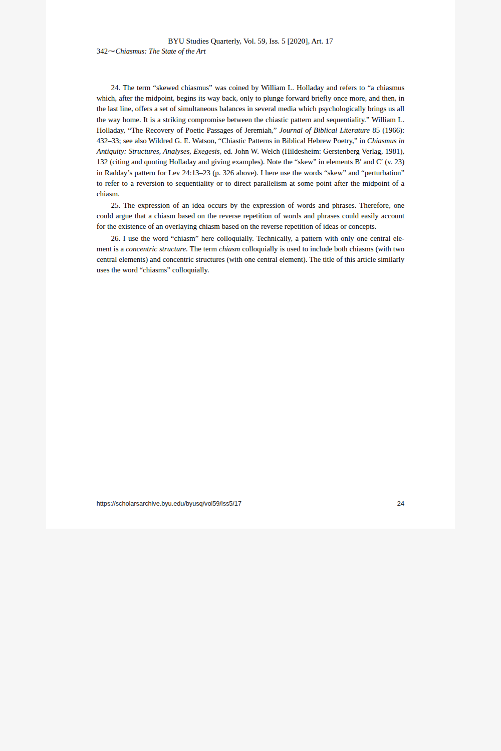BYU Studies Quarterly, Vol. 59, Iss. 5 [2020], Art. 17
342∼Chiasmus: The State of the Art
24. The term “skewed chiasmus” was coined by William L. Holladay and refers to “a chiasmus which, after the midpoint, begins its way back, only to plunge forward briefly once more, and then, in the last line, offers a set of simultaneous balances in several media which psychologically brings us all the way home. It is a striking compromise between the chiastic pattern and sequentiality.” William L. Holladay, “The Recovery of Poetic Passages of Jeremiah,” Journal of Biblical Literature 85 (1966): 432–33; see also Wildred G. E. Watson, “Chiastic Patterns in Biblical Hebrew Poetry,” in Chiasmus in Antiquity: Structures, Analyses, Exegesis, ed. John W. Welch (Hildesheim: Gerstenberg Verlag, 1981), 132 (citing and quoting Holladay and giving examples). Note the “skew” in elements B′ and C′ (v. 23) in Radday’s pattern for Lev 24:13–23 (p. 326 above). I here use the words “skew” and “perturbation” to refer to a reversion to sequentiality or to direct parallelism at some point after the midpoint of a chiasm.
25. The expression of an idea occurs by the expression of words and phrases. Therefore, one could argue that a chiasm based on the reverse repetition of words and phrases could easily account for the existence of an overlaying chiasm based on the reverse repetition of ideas or concepts.
26. I use the word “chiasm” here colloquially. Technically, a pattern with only one central element is a concentric structure. The term chiasm colloquially is used to include both chiasms (with two central elements) and concentric structures (with one central element). The title of this article similarly uses the word “chiasms” colloquially.
https://scholarsarchive.byu.edu/byusq/vol59/iss5/17 24